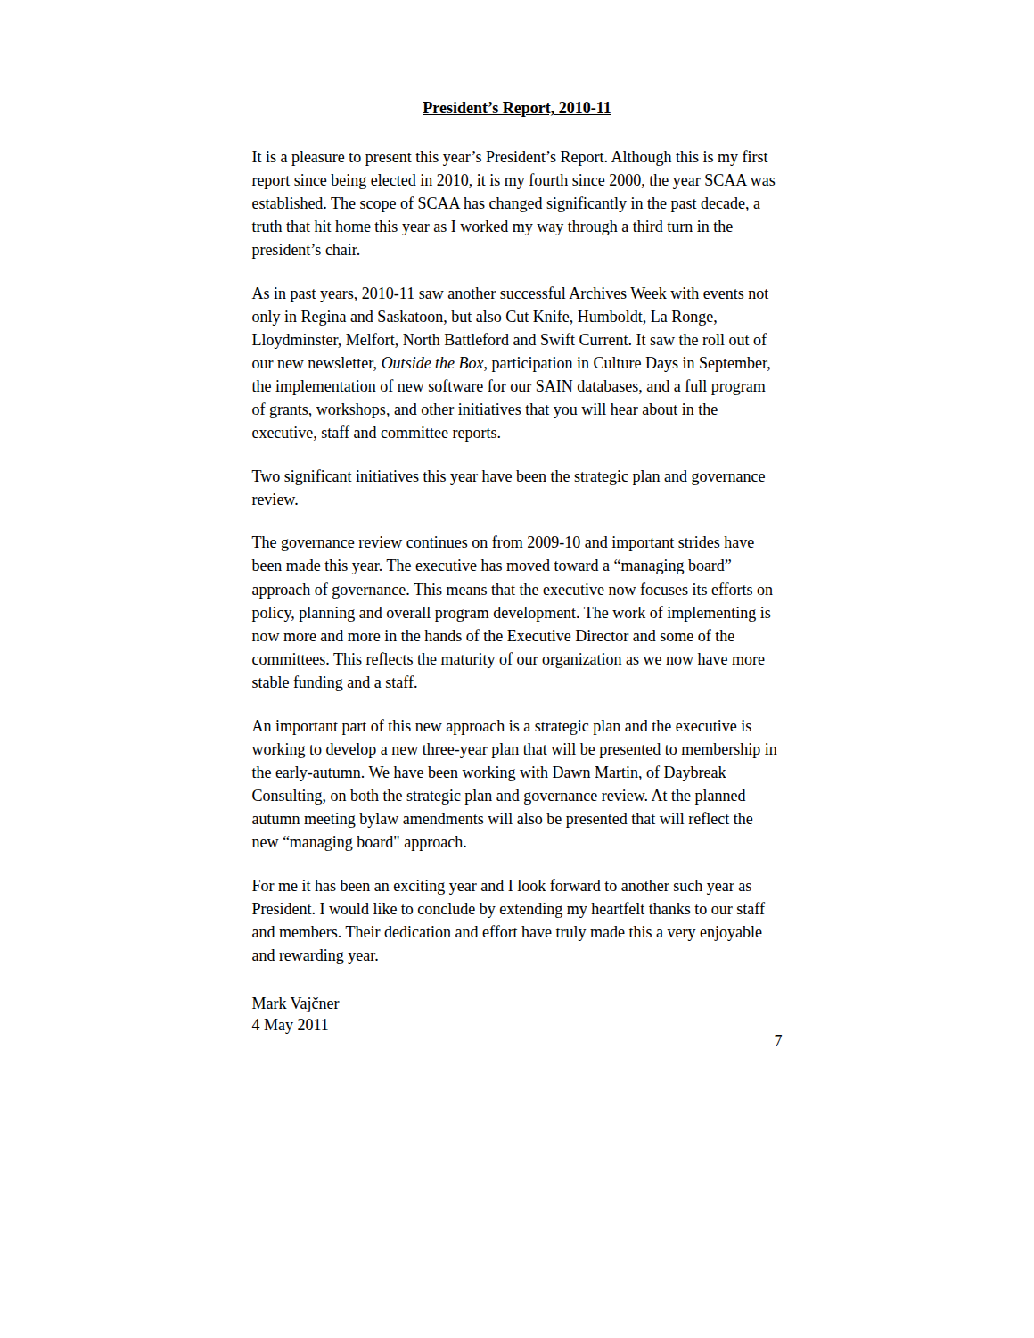President’s Report, 2010-11
It is a pleasure to present this year’s President’s Report. Although this is my first report since being elected in 2010, it is my fourth since 2000, the year SCAA was established. The scope of SCAA has changed significantly in the past decade, a truth that hit home this year as I worked my way through a third turn in the president’s chair.
As in past years, 2010-11 saw another successful Archives Week with events not only in Regina and Saskatoon, but also Cut Knife, Humboldt, La Ronge, Lloydminster, Melfort, North Battleford and Swift Current. It saw the roll out of our new newsletter, Outside the Box, participation in Culture Days in September, the implementation of new software for our SAIN databases, and a full program of grants, workshops, and other initiatives that you will hear about in the executive, staff and committee reports.
Two significant initiatives this year have been the strategic plan and governance review.
The governance review continues on from 2009-10 and important strides have been made this year. The executive has moved toward a “managing board” approach of governance. This means that the executive now focuses its efforts on policy, planning and overall program development. The work of implementing is now more and more in the hands of the Executive Director and some of the committees. This reflects the maturity of our organization as we now have more stable funding and a staff.
An important part of this new approach is a strategic plan and the executive is working to develop a new three-year plan that will be presented to membership in the early-autumn. We have been working with Dawn Martin, of Daybreak Consulting, on both the strategic plan and governance review. At the planned autumn meeting bylaw amendments will also be presented that will reflect the new “managing board" approach.
For me it has been an exciting year and I look forward to another such year as President. I would like to conclude by extending my heartfelt thanks to our staff and members. Their dedication and effort have truly made this a very enjoyable and rewarding year.
Mark Vajčner
4 May 2011
7